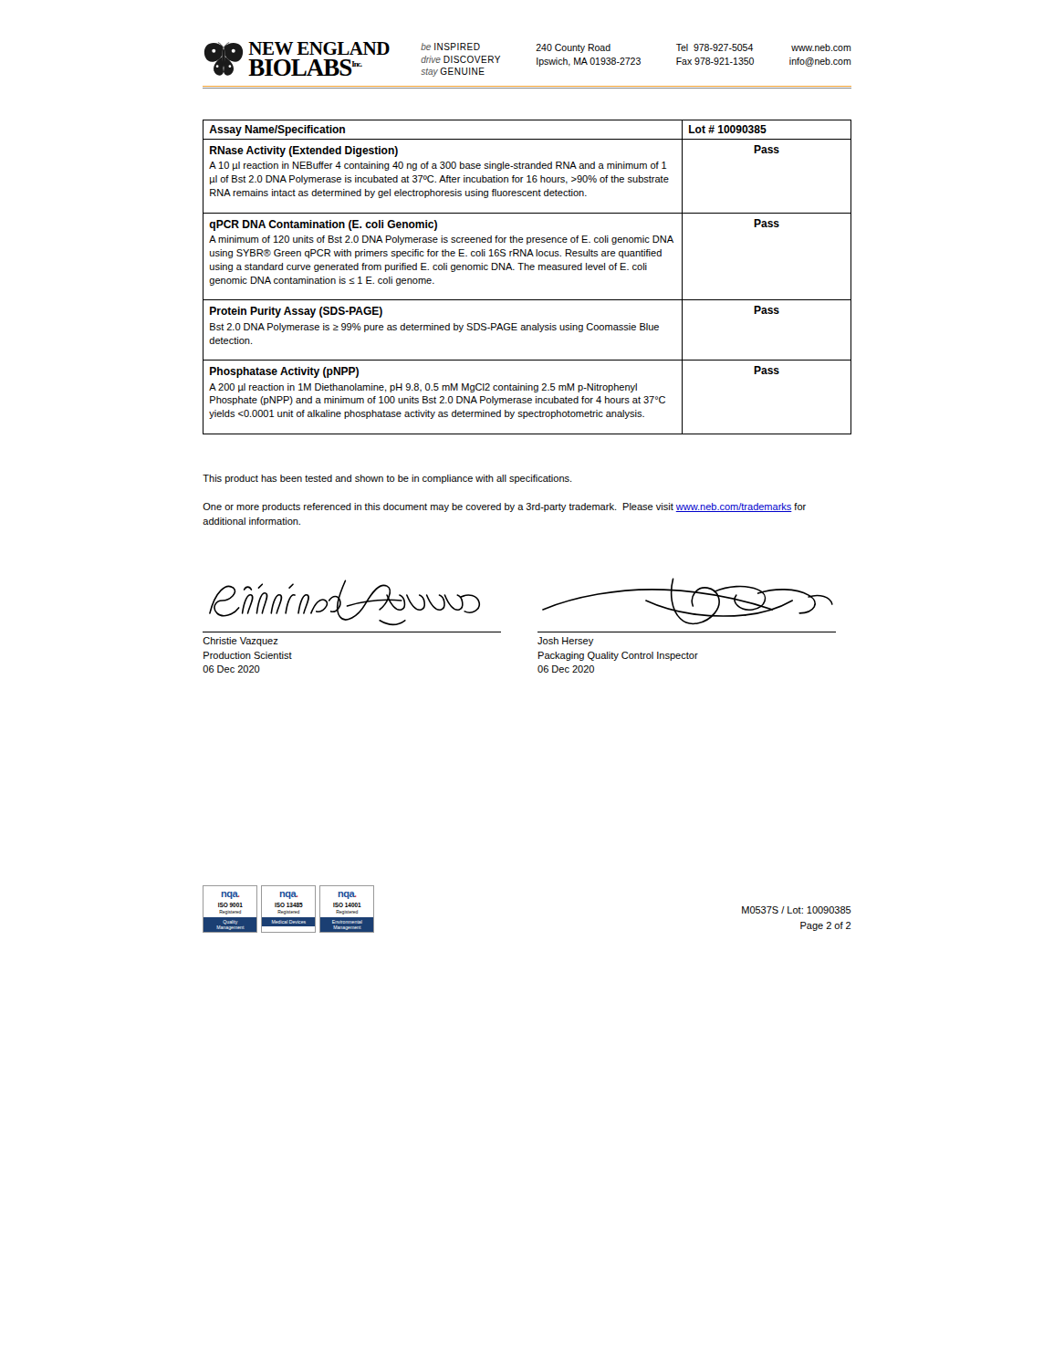NEW ENGLAND BIOLABSInc.
be INSPIRED
drive DISCOVERY
stay GENUINE
240 County Road
Ipswich, MA 01938-2723
Tel 978-927-5054
Fax 978-921-1350
www.neb.com
info@neb.com
| Assay Name/Specification | Lot # 10090385 |
| --- | --- |
| RNase Activity (Extended Digestion) A 10 µl reaction in NEBuffer 4 containing 40 ng of a 300 base single-stranded RNA and a minimum of 1 µl of Bst 2.0 DNA Polymerase is incubated at 37ºC. After incubation for 16 hours, >90% of the substrate RNA remains intact as determined by gel electrophoresis using fluorescent detection. | Pass |
| qPCR DNA Contamination (E. coli Genomic) A minimum of 120 units of Bst 2.0 DNA Polymerase is screened for the presence of E. coli genomic DNA using SYBR® Green qPCR with primers specific for the E. coli 16S rRNA locus. Results are quantified using a standard curve generated from purified E. coli genomic DNA. The measured level of E. coli genomic DNA contamination is ≤ 1 E. coli genome. | Pass |
| Protein Purity Assay (SDS-PAGE) Bst 2.0 DNA Polymerase is ≥ 99% pure as determined by SDS-PAGE analysis using Coomassie Blue detection. | Pass |
| Phosphatase Activity (pNPP) A 200 µl reaction in 1M Diethanolamine, pH 9.8, 0.5 mM MgCl2 containing 2.5 mM p-Nitrophenyl Phosphate (pNPP) and a minimum of 100 units Bst 2.0 DNA Polymerase incubated for 4 hours at 37°C yields <0.0001 unit of alkaline phosphatase activity as determined by spectrophotometric analysis. | Pass |
This product has been tested and shown to be in compliance with all specifications.
One or more products referenced in this document may be covered by a 3rd-party trademark. Please visit www.neb.com/trademarks for additional information.
Christie Vazquez
Production Scientist
06 Dec 2020
Josh Hersey
Packaging Quality Control Inspector
06 Dec 2020
nqa.
ISO 9001
Registered
Quality
Management
nqa.
ISO 13485
Registered
Medical Devices
nqa.
ISO 14001
Registered
Environmental
Management
M0537S / Lot: 10090385
Page 2 of 2